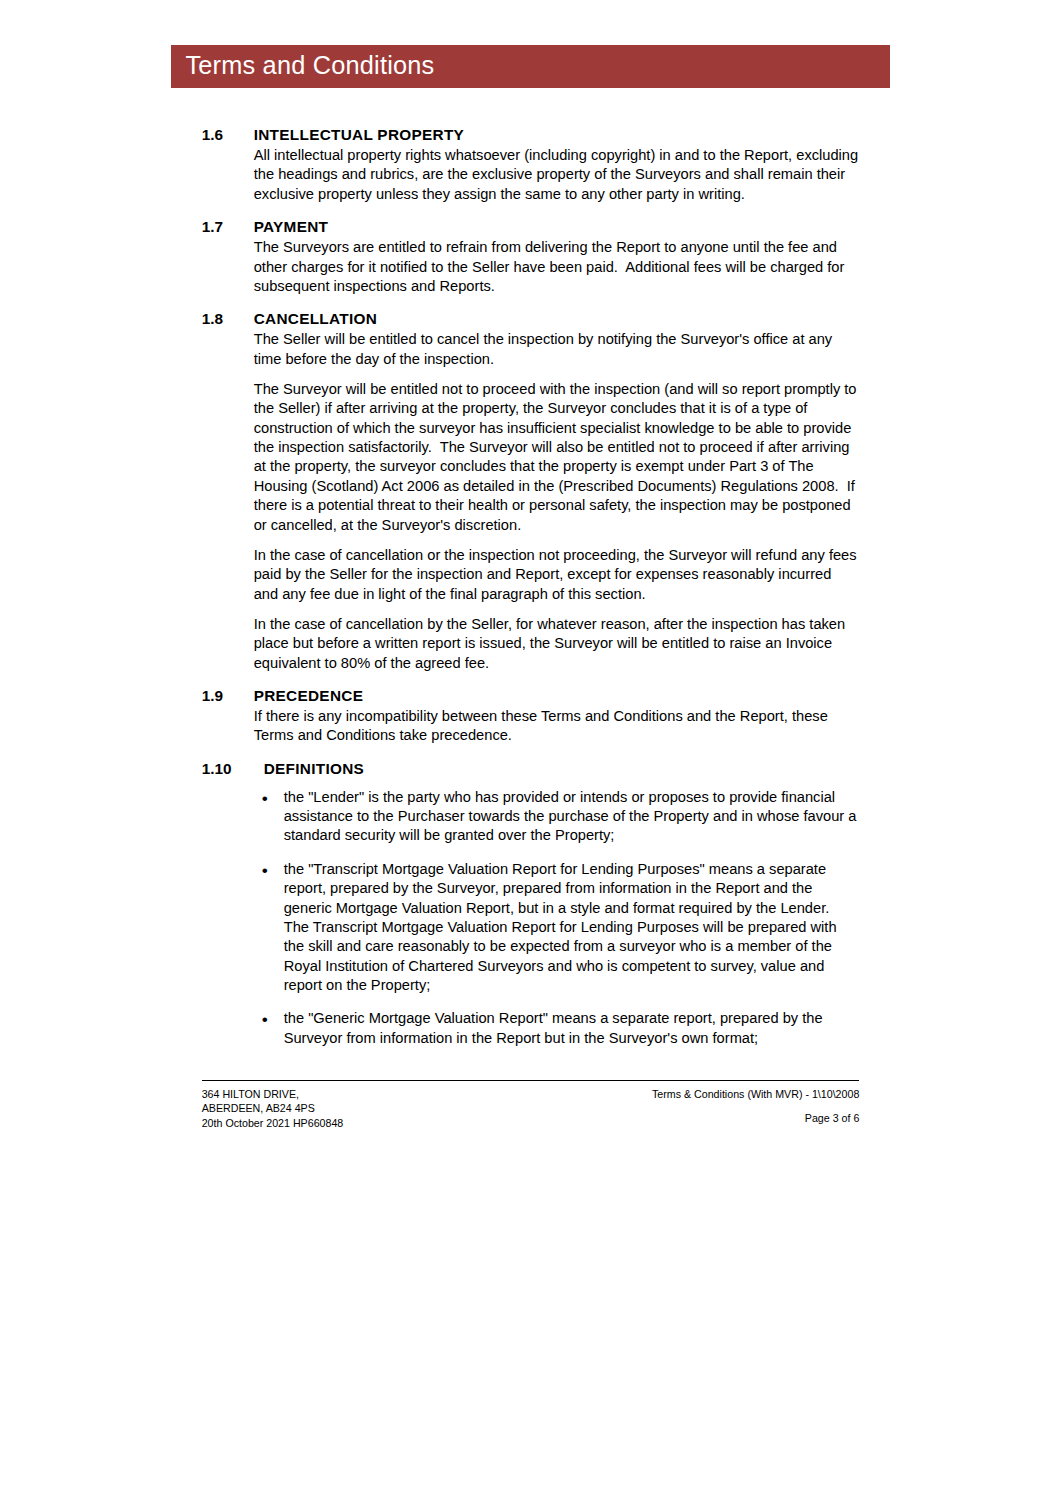Terms and Conditions
1.6
INTELLECTUAL PROPERTY
All intellectual property rights whatsoever (including copyright) in and to the Report, excluding the headings and rubrics, are the exclusive property of the Surveyors and shall remain their exclusive property unless they assign the same to any other party in writing.
1.7
PAYMENT
The Surveyors are entitled to refrain from delivering the Report to anyone until the fee and other charges for it notified to the Seller have been paid. Additional fees will be charged for subsequent inspections and Reports.
1.8
CANCELLATION
The Seller will be entitled to cancel the inspection by notifying the Surveyor's office at any time before the day of the inspection.
The Surveyor will be entitled not to proceed with the inspection (and will so report promptly to the Seller) if after arriving at the property, the Surveyor concludes that it is of a type of construction of which the surveyor has insufficient specialist knowledge to be able to provide the inspection satisfactorily. The Surveyor will also be entitled not to proceed if after arriving at the property, the surveyor concludes that the property is exempt under Part 3 of The Housing (Scotland) Act 2006 as detailed in the (Prescribed Documents) Regulations 2008. If there is a potential threat to their health or personal safety, the inspection may be postponed or cancelled, at the Surveyor's discretion.
In the case of cancellation or the inspection not proceeding, the Surveyor will refund any fees paid by the Seller for the inspection and Report, except for expenses reasonably incurred and any fee due in light of the final paragraph of this section.
In the case of cancellation by the Seller, for whatever reason, after the inspection has taken place but before a written report is issued, the Surveyor will be entitled to raise an Invoice equivalent to 80% of the agreed fee.
1.9
PRECEDENCE
If there is any incompatibility between these Terms and Conditions and the Report, these Terms and Conditions take precedence.
1.10
DEFINITIONS
the "Lender" is the party who has provided or intends or proposes to provide financial assistance to the Purchaser towards the purchase of the Property and in whose favour a standard security will be granted over the Property;
the "Transcript Mortgage Valuation Report for Lending Purposes" means a separate report, prepared by the Surveyor, prepared from information in the Report and the generic Mortgage Valuation Report, but in a style and format required by the Lender. The Transcript Mortgage Valuation Report for Lending Purposes will be prepared with the skill and care reasonably to be expected from a surveyor who is a member of the Royal Institution of Chartered Surveyors and who is competent to survey, value and report on the Property;
the "Generic Mortgage Valuation Report" means a separate report, prepared by the Surveyor from information in the Report but in the Surveyor's own format;
364 HILTON DRIVE,
ABERDEEN, AB24 4PS
20th October 2021 HP660848
Terms & Conditions (With MVR) - 1\10\2008
Page 3 of 6